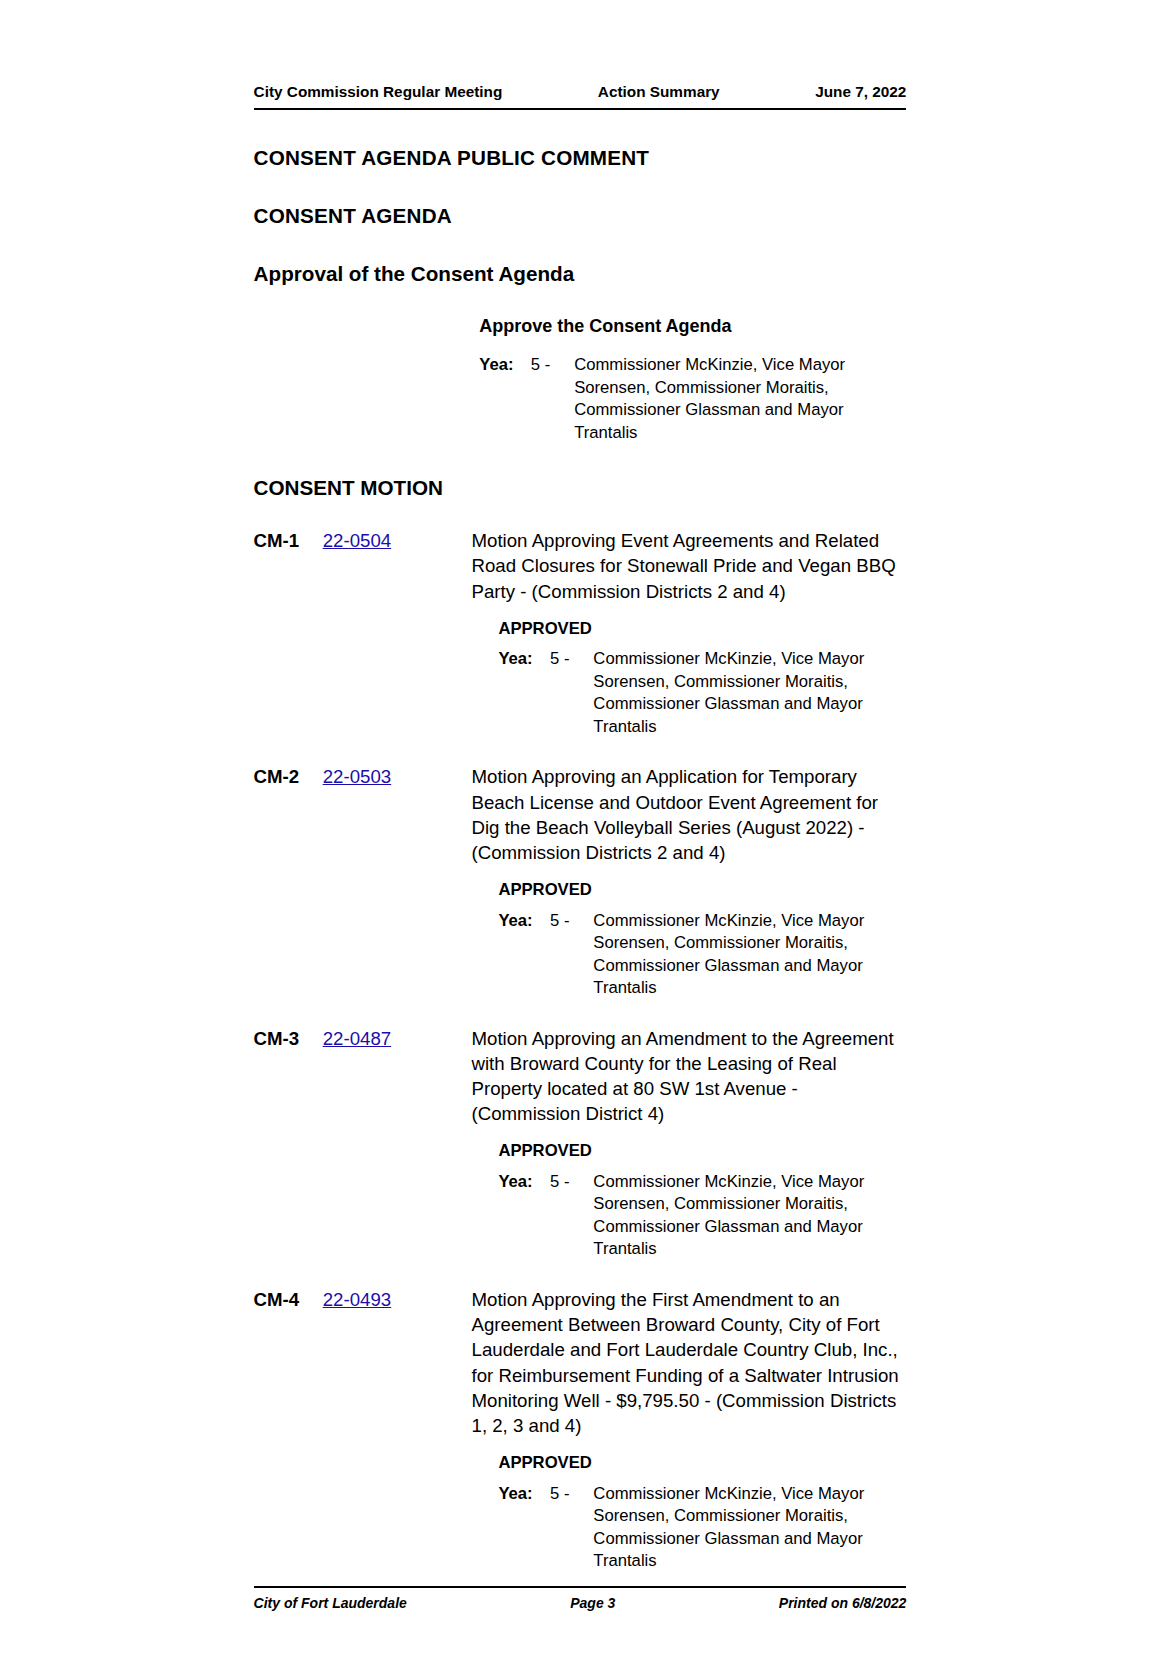City Commission Regular Meeting
Action Summary
June 7, 2022
CONSENT AGENDA PUBLIC COMMENT
CONSENT AGENDA
Approval of the Consent Agenda
Approve the Consent Agenda
Yea:
5 -
Commissioner McKinzie, Vice Mayor Sorensen, Commissioner Moraitis, Commissioner Glassman and Mayor Trantalis
CONSENT MOTION
CM-1
22-0504
Motion Approving Event Agreements and Related Road Closures for Stonewall Pride and Vegan BBQ Party - (Commission Districts 2 and 4)
APPROVED
Yea:
5 -
Commissioner McKinzie, Vice Mayor Sorensen, Commissioner Moraitis, Commissioner Glassman and Mayor Trantalis
CM-2
22-0503
Motion Approving an Application for Temporary Beach License and Outdoor Event Agreement for Dig the Beach Volleyball Series (August 2022) - (Commission Districts 2 and 4)
APPROVED
Yea:
5 -
Commissioner McKinzie, Vice Mayor Sorensen, Commissioner Moraitis, Commissioner Glassman and Mayor Trantalis
CM-3
22-0487
Motion Approving an Amendment to the Agreement with Broward County for the Leasing of Real Property located at 80 SW 1st Avenue - (Commission District 4)
APPROVED
Yea:
5 -
Commissioner McKinzie, Vice Mayor Sorensen, Commissioner Moraitis, Commissioner Glassman and Mayor Trantalis
CM-4
22-0493
Motion Approving the First Amendment to an Agreement Between Broward County, City of Fort Lauderdale and Fort Lauderdale Country Club, Inc., for Reimbursement Funding of a Saltwater Intrusion Monitoring Well - $9,795.50 - (Commission Districts 1, 2, 3 and 4)
APPROVED
Yea:
5 -
Commissioner McKinzie, Vice Mayor Sorensen, Commissioner Moraitis, Commissioner Glassman and Mayor Trantalis
City of Fort Lauderdale
Page 3
Printed on 6/8/2022